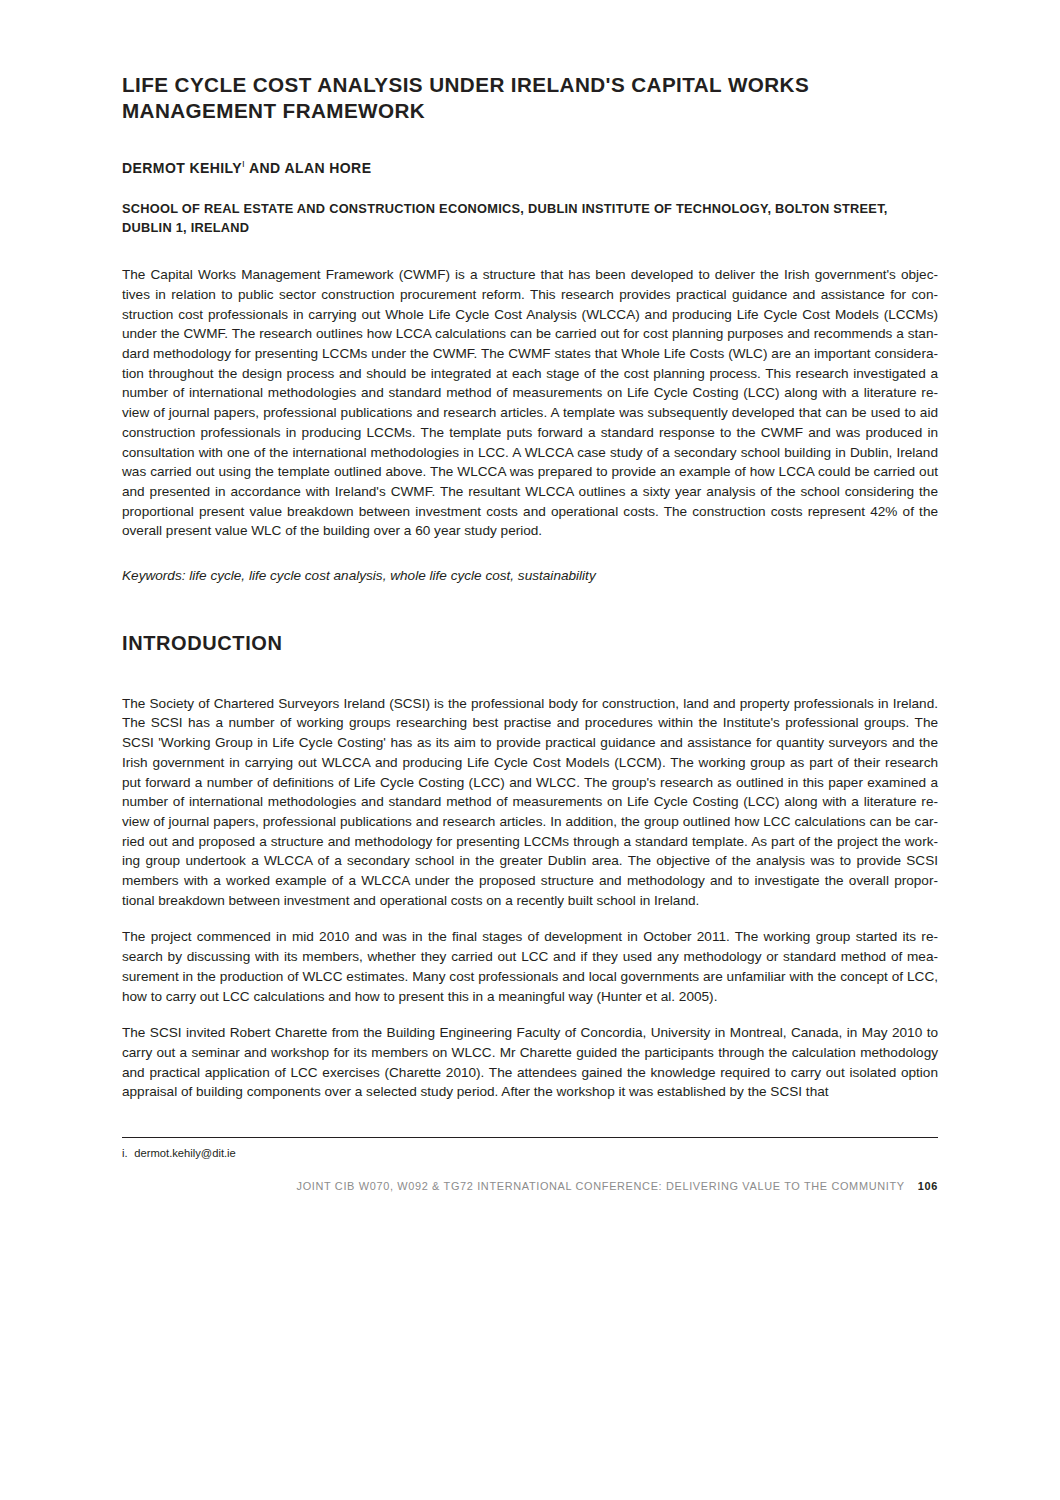Life Cycle Cost Analysis under Ireland's Capital Works Management Framework
Dermot Kehilyi and Alan Hore
School of Real Estate and Construction Economics, Dublin Institute of Technology, Bolton Street, Dublin 1, Ireland
The Capital Works Management Framework (CWMF) is a structure that has been developed to deliver the Irish government's objectives in relation to public sector construction procurement reform. This research provides practical guidance and assistance for construction cost professionals in carrying out Whole Life Cycle Cost Analysis (WLCCA) and producing Life Cycle Cost Models (LCCMs) under the CWMF. The research outlines how LCCA calculations can be carried out for cost planning purposes and recommends a standard methodology for presenting LCCMs under the CWMF. The CWMF states that Whole Life Costs (WLC) are an important consideration throughout the design process and should be integrated at each stage of the cost planning process. This research investigated a number of international methodologies and standard method of measurements on Life Cycle Costing (LCC) along with a literature review of journal papers, professional publications and research articles. A template was subsequently developed that can be used to aid construction professionals in producing LCCMs. The template puts forward a standard response to the CWMF and was produced in consultation with one of the international methodologies in LCC. A WLCCA case study of a secondary school building in Dublin, Ireland was carried out using the template outlined above. The WLCCA was prepared to provide an example of how LCCA could be carried out and presented in accordance with Ireland's CWMF. The resultant WLCCA outlines a sixty year analysis of the school considering the proportional present value breakdown between investment costs and operational costs. The construction costs represent 42% of the overall present value WLC of the building over a 60 year study period.
Keywords: life cycle, life cycle cost analysis, whole life cycle cost, sustainability
Introduction
The Society of Chartered Surveyors Ireland (SCSI) is the professional body for construction, land and property professionals in Ireland. The SCSI has a number of working groups researching best practise and procedures within the Institute's professional groups. The SCSI 'Working Group in Life Cycle Costing' has as its aim to provide practical guidance and assistance for quantity surveyors and the Irish government in carrying out WLCCA and producing Life Cycle Cost Models (LCCM). The working group as part of their research put forward a number of definitions of Life Cycle Costing (LCC) and WLCC. The group's research as outlined in this paper examined a number of international methodologies and standard method of measurements on Life Cycle Costing (LCC) along with a literature review of journal papers, professional publications and research articles. In addition, the group outlined how LCC calculations can be carried out and proposed a structure and methodology for presenting LCCMs through a standard template. As part of the project the working group undertook a WLCCA of a secondary school in the greater Dublin area. The objective of the analysis was to provide SCSI members with a worked example of a WLCCA under the proposed structure and methodology and to investigate the overall proportional breakdown between investment and operational costs on a recently built school in Ireland.
The project commenced in mid 2010 and was in the final stages of development in October 2011. The working group started its research by discussing with its members, whether they carried out LCC and if they used any methodology or standard method of measurement in the production of WLCC estimates. Many cost professionals and local governments are unfamiliar with the concept of LCC, how to carry out LCC calculations and how to present this in a meaningful way (Hunter et al. 2005).
The SCSI invited Robert Charette from the Building Engineering Faculty of Concordia, University in Montreal, Canada, in May 2010 to carry out a seminar and workshop for its members on WLCC. Mr Charette guided the participants through the calculation methodology and practical application of LCC exercises (Charette 2010). The attendees gained the knowledge required to carry out isolated option appraisal of building components over a selected study period. After the workshop it was established by the SCSI that
i. dermot.kehily@dit.ie
Joint CIB W070, W092 & TG72 International Conference: Delivering Value to the Community106